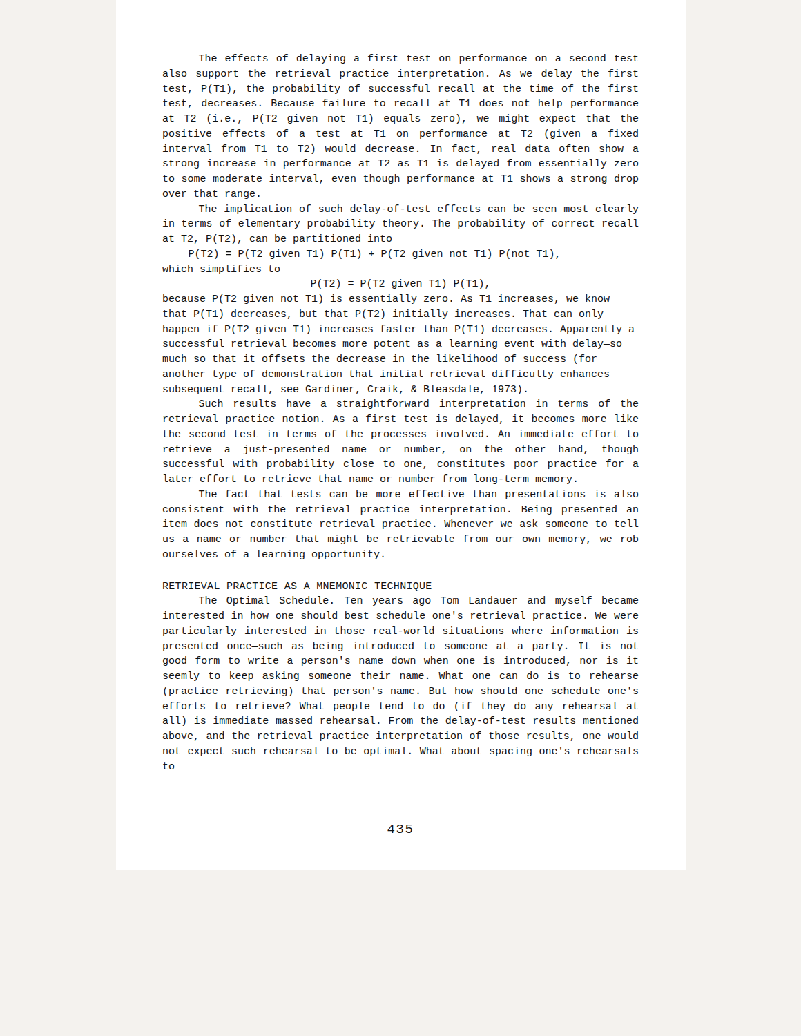The effects of delaying a first test on performance on a second test also support the retrieval practice interpretation. As we delay the first test, P(T1), the probability of successful recall at the time of the first test, decreases. Because failure to recall at T1 does not help performance at T2 (i.e., P(T2 given not T1) equals zero), we might expect that the positive effects of a test at T1 on performance at T2 (given a fixed interval from T1 to T2) would decrease. In fact, real data often show a strong increase in performance at T2 as T1 is delayed from essentially zero to some moderate interval, even though performance at T1 shows a strong drop over that range.
The implication of such delay-of-test effects can be seen most clearly in terms of elementary probability theory. The probability of correct recall at T2, P(T2), can be partitioned into
P(T2) = P(T2 given T1) P(T1) + P(T2 given not T1) P(not T1),
which simplifies to
P(T2) = P(T2 given T1) P(T1),
because P(T2 given not T1) is essentially zero. As T1 increases, we know that P(T1) decreases, but that P(T2) initially increases. That can only happen if P(T2 given T1) increases faster than P(T1) decreases. Apparently a successful retrieval becomes more potent as a learning event with delay—so much so that it offsets the decrease in the likelihood of success (for another type of demonstration that initial retrieval difficulty enhances subsequent recall, see Gardiner, Craik, & Bleasdale, 1973).
Such results have a straightforward interpretation in terms of the retrieval practice notion. As a first test is delayed, it becomes more like the second test in terms of the processes involved. An immediate effort to retrieve a just-presented name or number, on the other hand, though successful with probability close to one, constitutes poor practice for a later effort to retrieve that name or number from long-term memory.
The fact that tests can be more effective than presentations is also consistent with the retrieval practice interpretation. Being presented an item does not constitute retrieval practice. Whenever we ask someone to tell us a name or number that might be retrievable from our own memory, we rob ourselves of a learning opportunity.
Retrieval Practice as a Mnemonic Technique
The Optimal Schedule. Ten years ago Tom Landauer and myself became interested in how one should best schedule one's retrieval practice. We were particularly interested in those real-world situations where information is presented once—such as being introduced to someone at a party. It is not good form to write a person's name down when one is introduced, nor is it seemly to keep asking someone their name. What one can do is to rehearse (practice retrieving) that person's name. But how should one schedule one's efforts to retrieve? What people tend to do (if they do any rehearsal at all) is immediate massed rehearsal. From the delay-of-test results mentioned above, and the retrieval practice interpretation of those results, one would not expect such rehearsal to be optimal. What about spacing one's rehearsals to
435